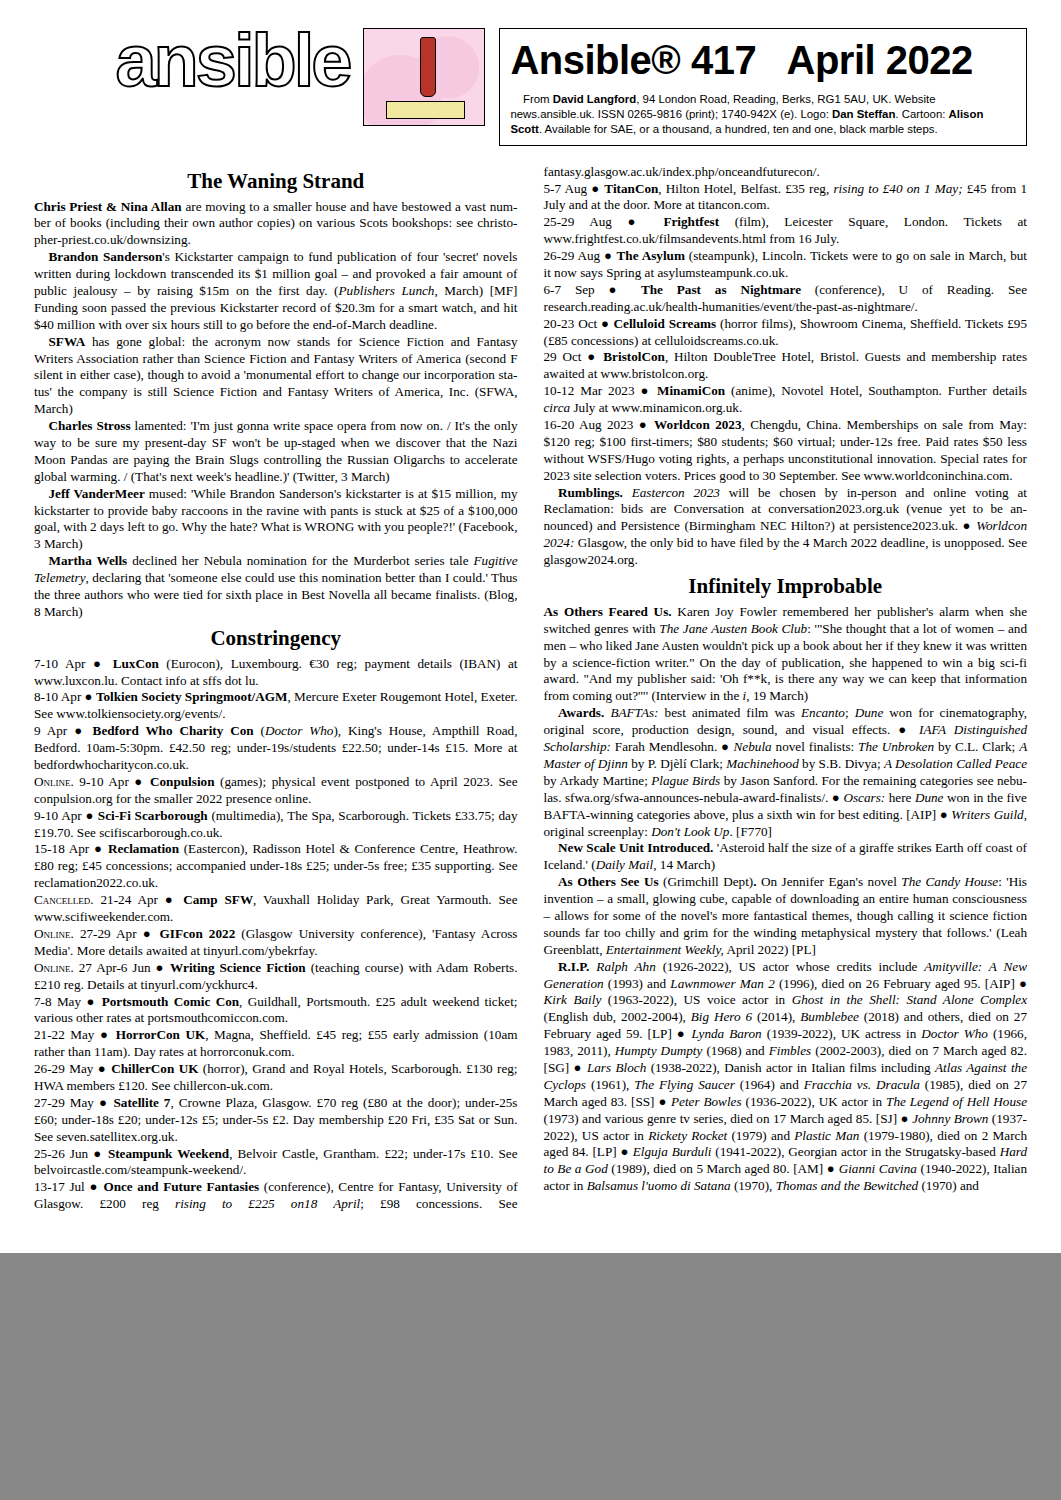ansible
Ansible® 417 April 2022
From David Langford, 94 London Road, Reading, Berks, RG1 5AU, UK. Website news.ansible.uk. ISSN 0265-9816 (print); 1740-942X (e). Logo: Dan Steffan. Cartoon: Alison Scott. Available for SAE, or a thousand, a hundred, ten and one, black marble steps.
The Waning Strand
Chris Priest & Nina Allan are moving to a smaller house and have bestowed a vast number of books (including their own author copies) on various Scots bookshops: see christopher-priest.co.uk/downsizing.
Brandon Sanderson's Kickstarter campaign to fund publication of four 'secret' novels written during lockdown transcended its $1 million goal – and provoked a fair amount of public jealousy – by raising $15m on the first day. (Publishers Lunch, March) [MF] Funding soon passed the previous Kickstarter record of $20.3m for a smart watch, and hit $40 million with over six hours still to go before the end-of-March deadline.
SFWA has gone global: the acronym now stands for Science Fiction and Fantasy Writers Association rather than Science Fiction and Fantasy Writers of America (second F silent in either case), though to avoid a 'monumental effort to change our incorporation status' the company is still Science Fiction and Fantasy Writers of America, Inc. (SFWA, March)
Charles Stross lamented: 'I'm just gonna write space opera from now on. / It's the only way to be sure my present-day SF won't be up-staged when we discover that the Nazi Moon Pandas are paying the Brain Slugs controlling the Russian Oligarchs to accelerate global warming. / (That's next week's headline.)' (Twitter, 3 March)
Jeff VanderMeer mused: 'While Brandon Sanderson's kickstarter is at $15 million, my kickstarter to provide baby raccoons in the ravine with pants is stuck at $25 of a $100,000 goal, with 2 days left to go. Why the hate? What is WRONG with you people?!' (Facebook, 3 March)
Martha Wells declined her Nebula nomination for the Murderbot series tale Fugitive Telemetry, declaring that 'someone else could use this nomination better than I could.' Thus the three authors who were tied for sixth place in Best Novella all became finalists. (Blog, 8 March)
Constringency
7-10 Apr ● LuxCon (Eurocon), Luxembourg. €30 reg; payment details (IBAN) at www.luxcon.lu. Contact info at sffs dot lu.
8-10 Apr ● Tolkien Society Springmoot/AGM, Mercure Exeter Rougemont Hotel, Exeter. See www.tolkiensociety.org/events/.
9 Apr ● Bedford Who Charity Con (Doctor Who), King's House, Ampthill Road, Bedford. 10am-5:30pm. £42.50 reg; under-19s/students £22.50; under-14s £15. More at bedfordwhocharitycon.co.uk.
Online. 9-10 Apr ● Conpulsion (games); physical event postponed to April 2023. See conpulsion.org for the smaller 2022 presence online.
9-10 Apr ● Sci-Fi Scarborough (multimedia), The Spa, Scarborough. Tickets £33.75; day £19.70. See scifiscarborough.co.uk.
15-18 Apr ● Reclamation (Eastercon), Radisson Hotel & Conference Centre, Heathrow. £80 reg; £45 concessions; accompanied under-18s £25; under-5s free; £35 supporting. See reclamation2022.co.uk.
Cancelled. 21-24 Apr ● Camp SFW, Vauxhall Holiday Park, Great Yarmouth. See www.scifiweekender.com.
Online. 27-29 Apr ● GIFcon 2022 (Glasgow University conference), 'Fantasy Across Media'. More details awaited at tinyurl.com/ybekrfay.
Online. 27 Apr-6 Jun ● Writing Science Fiction (teaching course) with Adam Roberts. £210 reg. Details at tinyurl.com/yckhurc4.
7-8 May ● Portsmouth Comic Con, Guildhall, Portsmouth. £25 adult weekend ticket; various other rates at portsmouthcomiccon.com.
21-22 May ● HorrorCon UK, Magna, Sheffield. £45 reg; £55 early admission (10am rather than 11am). Day rates at horrorconuk.com.
26-29 May ● ChillerCon UK (horror), Grand and Royal Hotels, Scarborough. £130 reg; HWA members £120. See chillercon-uk.com.
27-29 May ● Satellite 7, Crowne Plaza, Glasgow. £70 reg (£80 at the door); under-25s £60; under-18s £20; under-12s £5; under-5s £2. Day membership £20 Fri, £35 Sat or Sun. See seven.satellitex.org.uk.
25-26 Jun ● Steampunk Weekend, Belvoir Castle, Grantham. £22; under-17s £10. See belvoircastle.com/steampunk-weekend/.
13-17 Jul ● Once and Future Fantasies (conference), Centre for Fantasy, University of Glasgow. £200 reg rising to £225 on18 April; £98 concessions. See fantasy.glasgow.ac.uk/index.php/onceandfuturecon/.
5-7 Aug ● TitanCon, Hilton Hotel, Belfast. £35 reg, rising to £40 on 1 May; £45 from 1 July and at the door. More at titancon.com.
25-29 Aug ● Frightfest (film), Leicester Square, London. Tickets at www.frightfest.co.uk/filmsandevents.html from 16 July.
26-29 Aug ● The Asylum (steampunk), Lincoln. Tickets were to go on sale in March, but it now says Spring at asylumsteampunk.co.uk.
6-7 Sep ● The Past as Nightmare (conference), U of Reading. See research.reading.ac.uk/health-humanities/event/the-past-as-nightmare/.
20-23 Oct ● Celluloid Screams (horror films), Showroom Cinema, Sheffield. Tickets £95 (£85 concessions) at celluloidscreams.co.uk.
29 Oct ● BristolCon, Hilton DoubleTree Hotel, Bristol. Guests and membership rates awaited at www.bristolcon.org.
10-12 Mar 2023 ● MinamiCon (anime), Novotel Hotel, Southampton. Further details circa July at www.minamicon.org.uk.
16-20 Aug 2023 ● Worldcon 2023, Chengdu, China. Memberships on sale from May: $120 reg; $100 first-timers; $80 students; $60 virtual; under-12s free. Paid rates $50 less without WSFS/Hugo voting rights, a perhaps unconstitutional innovation. Special rates for 2023 site selection voters. Prices good to 30 September. See www.worldconinchina.com.
Rumblings. Eastercon 2023 will be chosen by in-person and online voting at Reclamation: bids are Conversation at conversation2023.org.uk (venue yet to be announced) and Persistence (Birmingham NEC Hilton?) at persistence2023.uk. ● Worldcon 2024: Glasgow, the only bid to have filed by the 4 March 2022 deadline, is unopposed. See glasgow2024.org.
Infinitely Improbable
As Others Feared Us. Karen Joy Fowler remembered her publisher's alarm when she switched genres with The Jane Austen Book Club: '"She thought that a lot of women – and men – who liked Jane Austen wouldn't pick up a book about her if they knew it was written by a science-fiction writer." On the day of publication, she happened to win a big sci-fi award. "And my publisher said: 'Oh f**k, is there any way we can keep that information from coming out?'"' (Interview in the i, 19 March)
Awards. BAFTAs: best animated film was Encanto; Dune won for cinematography, original score, production design, sound, and visual effects. ● IAFA Distinguished Scholarship: Farah Mendlesohn. ● Nebula novel finalists: The Unbroken by C.L. Clark; A Master of Djinn by P. Djèlí Clark; Machinehood by S.B. Divya; A Desolation Called Peace by Arkady Martine; Plague Birds by Jason Sanford. For the remaining categories see nebulas. sfwa.org/sfwa-announces-nebula-award-finalists/. ● Oscars: here Dune won in the five BAFTA-winning categories above, plus a sixth win for best editing. [AIP] ● Writers Guild, original screenplay: Don't Look Up. [F770]
New Scale Unit Introduced. 'Asteroid half the size of a giraffe strikes Earth off coast of Iceland.' (Daily Mail, 14 March)
As Others See Us (Grimchill Dept). On Jennifer Egan's novel The Candy House: 'His invention – a small, glowing cube, capable of downloading an entire human consciousness – allows for some of the novel's more fantastical themes, though calling it science fiction sounds far too chilly and grim for the winding metaphysical mystery that follows.' (Leah Greenblatt, Entertainment Weekly, April 2022) [PL]
R.I.P. Ralph Ahn (1926-2022), US actor whose credits include Amityville: A New Generation (1993) and Lawnmower Man 2 (1996), died on 26 February aged 95. [AIP] ● Kirk Baily (1963-2022), US voice actor in Ghost in the Shell: Stand Alone Complex (English dub, 2002-2004), Big Hero 6 (2014), Bumblebee (2018) and others, died on 27 February aged 59. [LP] ● Lynda Baron (1939-2022), UK actress in Doctor Who (1966, 1983, 2011), Humpty Dumpty (1968) and Fimbles (2002-2003), died on 7 March aged 82. [SG] ● Lars Bloch (1938-2022), Danish actor in Italian films including Atlas Against the Cyclops (1961), The Flying Saucer (1964) and Fracchia vs. Dracula (1985), died on 27 March aged 83. [SS] ● Peter Bowles (1936-2022), UK actor in The Legend of Hell House (1973) and various genre tv series, died on 17 March aged 85. [SJ] ● Johnny Brown (1937-2022), US actor in Rickety Rocket (1979) and Plastic Man (1979-1980), died on 2 March aged 84. [LP] ● Elguja Burduli (1941-2022), Georgian actor in the Strugatsky-based Hard to Be a God (1989), died on 5 March aged 80. [AM] ● Gianni Cavina (1940-2022), Italian actor in Balsamus l'uomo di Satana (1970), Thomas and the Bewitched (1970) and